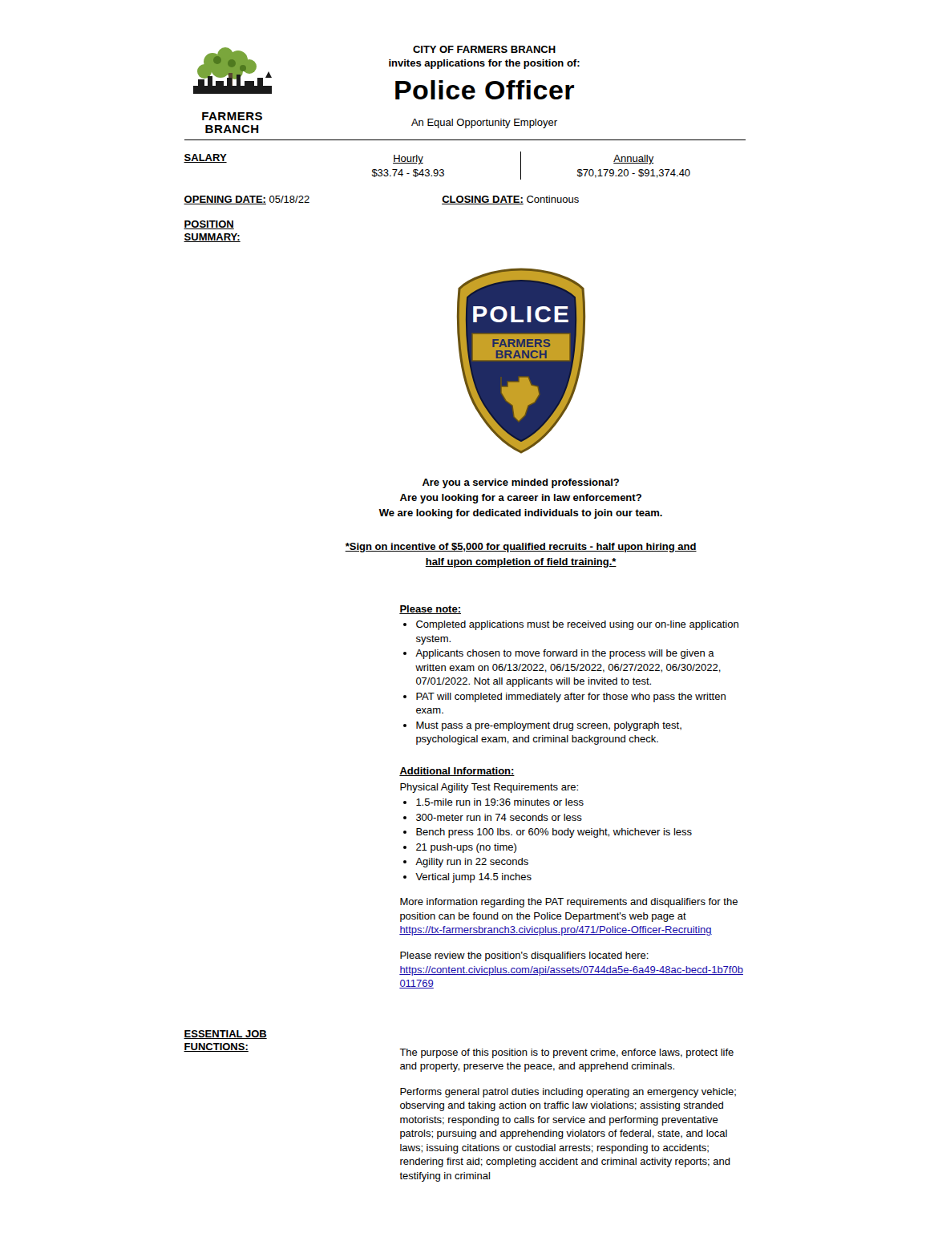FARMERS
BRANCH
CITY OF FARMERS BRANCH
invites applications for the position of:
Police Officer
An Equal Opportunity Employer
SALARY
| Hourly $33.74 - $43.93 | Annually $70,179.20 - $91,374.40 |
OPENING DATE: 05/18/22
CLOSING DATE: Continuous
POSITION
SUMMARY:
POLICE FARMERS BRANCH
Are you a service minded professional?
Are you looking for a career in law enforcement?
We are looking for dedicated individuals to join our team.
*Sign on incentive of $5,000 for qualified recruits - half upon hiring and
half upon completion of field training.*
Please note:
Completed applications must be received using our on-line application system.
Applicants chosen to move forward in the process will be given a written exam on 06/13/2022, 06/15/2022, 06/27/2022, 06/30/2022, 07/01/2022. Not all applicants will be invited to test.
PAT will completed immediately after for those who pass the written exam.
Must pass a pre-employment drug screen, polygraph test, psychological exam, and criminal background check.
Additional Information:
Physical Agility Test Requirements are:
1.5-mile run in 19:36 minutes or less
300-meter run in 74 seconds or less
Bench press 100 lbs. or 60% body weight, whichever is less
21 push-ups (no time)
Agility run in 22 seconds
Vertical jump 14.5 inches
More information regarding the PAT requirements and disqualifiers for the position can be found on the Police Department's web page at
https://tx-farmersbranch3.civicplus.pro/471/Police-Officer-Recruiting
Please review the position's disqualifiers located here:
https://content.civicplus.com/api/assets/0744da5e-6a49-48ac-becd-1b7f0b011769
ESSENTIAL JOB
FUNCTIONS:
The purpose of this position is to prevent crime, enforce laws, protect life and property, preserve the peace, and apprehend criminals.
Performs general patrol duties including operating an emergency vehicle; observing and taking action on traffic law violations; assisting stranded motorists; responding to calls for service and performing preventative patrols; pursuing and apprehending violators of federal, state, and local laws; issuing citations or custodial arrests; responding to accidents; rendering first aid; completing accident and criminal activity reports; and testifying in criminal